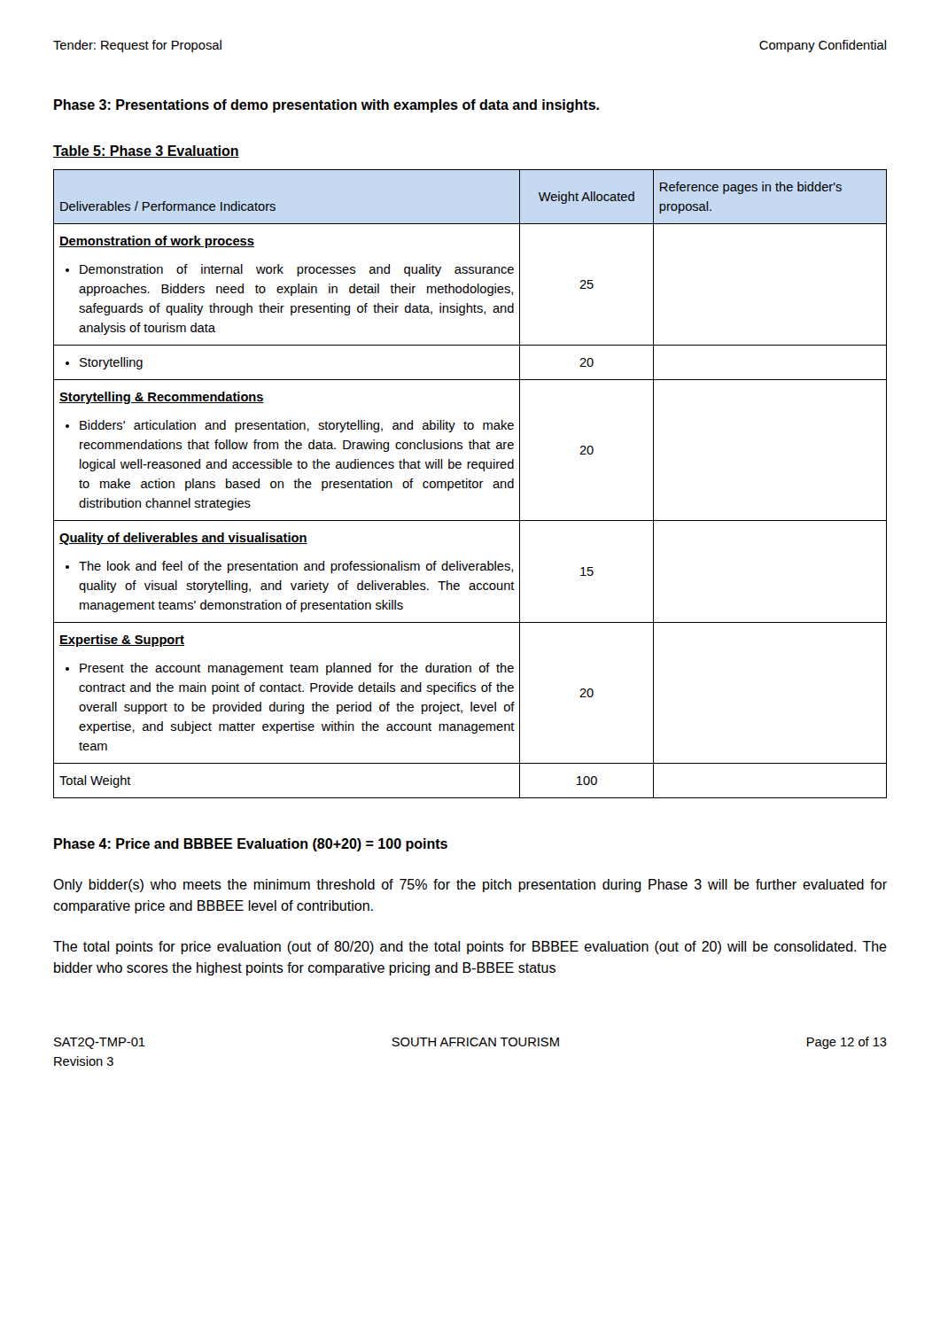Tender: Request for Proposal Company Confidential
Phase 3: Presentations of demo presentation with examples of data and insights.
Table 5: Phase 3 Evaluation
| Deliverables / Performance Indicators | Weight Allocated | Reference pages in the bidder's proposal. |
| --- | --- | --- |
| Demonstration of work process Demonstration of internal work processes and quality assurance approaches. Bidders need to explain in detail their methodologies, safeguards of quality through their presenting of their data, insights, and analysis of tourism data | 25 | |
| Storytelling | 20 | |
| Storytelling & Recommendations Bidders' articulation and presentation, storytelling, and ability to make recommendations that follow from the data. Drawing conclusions that are logical well-reasoned and accessible to the audiences that will be required to make action plans based on the presentation of competitor and distribution channel strategies | 20 | |
| Quality of deliverables and visualisation The look and feel of the presentation and professionalism of deliverables, quality of visual storytelling, and variety of deliverables. The account management teams' demonstration of presentation skills | 15 | |
| Expertise & Support Present the account management team planned for the duration of the contract and the main point of contact. Provide details and specifics of the overall support to be provided during the period of the project, level of expertise, and subject matter expertise within the account management team | 20 | |
| Total Weight | 100 | |
Phase 4: Price and BBBEE Evaluation (80+20) = 100 points
Only bidder(s) who meets the minimum threshold of 75% for the pitch presentation during Phase 3 will be further evaluated for comparative price and BBBEE level of contribution.
The total points for price evaluation (out of 80/20) and the total points for BBBEE evaluation (out of 20) will be consolidated. The bidder who scores the highest points for comparative pricing and B-BBEE status
SAT2Q-TMP-01 Revision 3
SOUTH AFRICAN TOURISM
Page 12 of 13